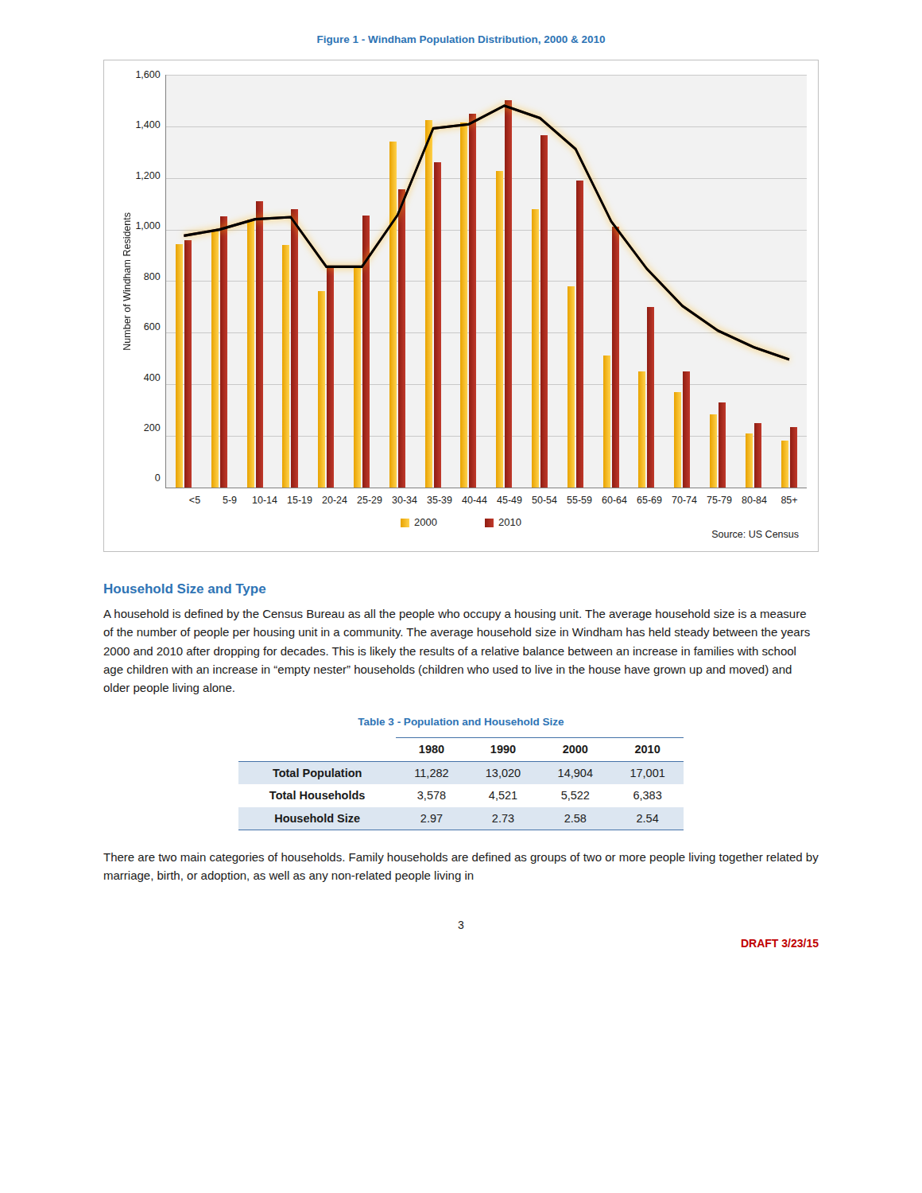Figure 1 - Windham Population Distribution, 2000 & 2010
Number of Windham Residents
1,600 1,400 1,200 1,000 800 600 400 200 0
<5
5-9
10-14
15-19
20-24
25-29
30-34
35-39
40-44
45-49
50-54
55-59
60-64
65-69
70-74
75-79
80-84
85+
2000 2010
Source: US Census
Household Size and Type
A household is defined by the Census Bureau as all the people who occupy a housing unit. The average household size is a measure of the number of people per housing unit in a community. The average household size in Windham has held steady between the years 2000 and 2010 after dropping for decades. This is likely the results of a relative balance between an increase in families with school age children with an increase in “empty nester” households (children who used to live in the house have grown up and moved) and older people living alone.
Table 3 - Population and Household Size
| | 1980 | 1990 | 2000 | 2010 |
| --- | --- | --- | --- | --- |
| Total Population | 11,282 | 13,020 | 14,904 | 17,001 |
| Total Households | 3,578 | 4,521 | 5,522 | 6,383 |
| Household Size | 2.97 | 2.73 | 2.58 | 2.54 |
There are two main categories of households. Family households are defined as groups of two or more people living together related by marriage, birth, or adoption, as well as any non-related people living in
3
DRAFT 3/23/15